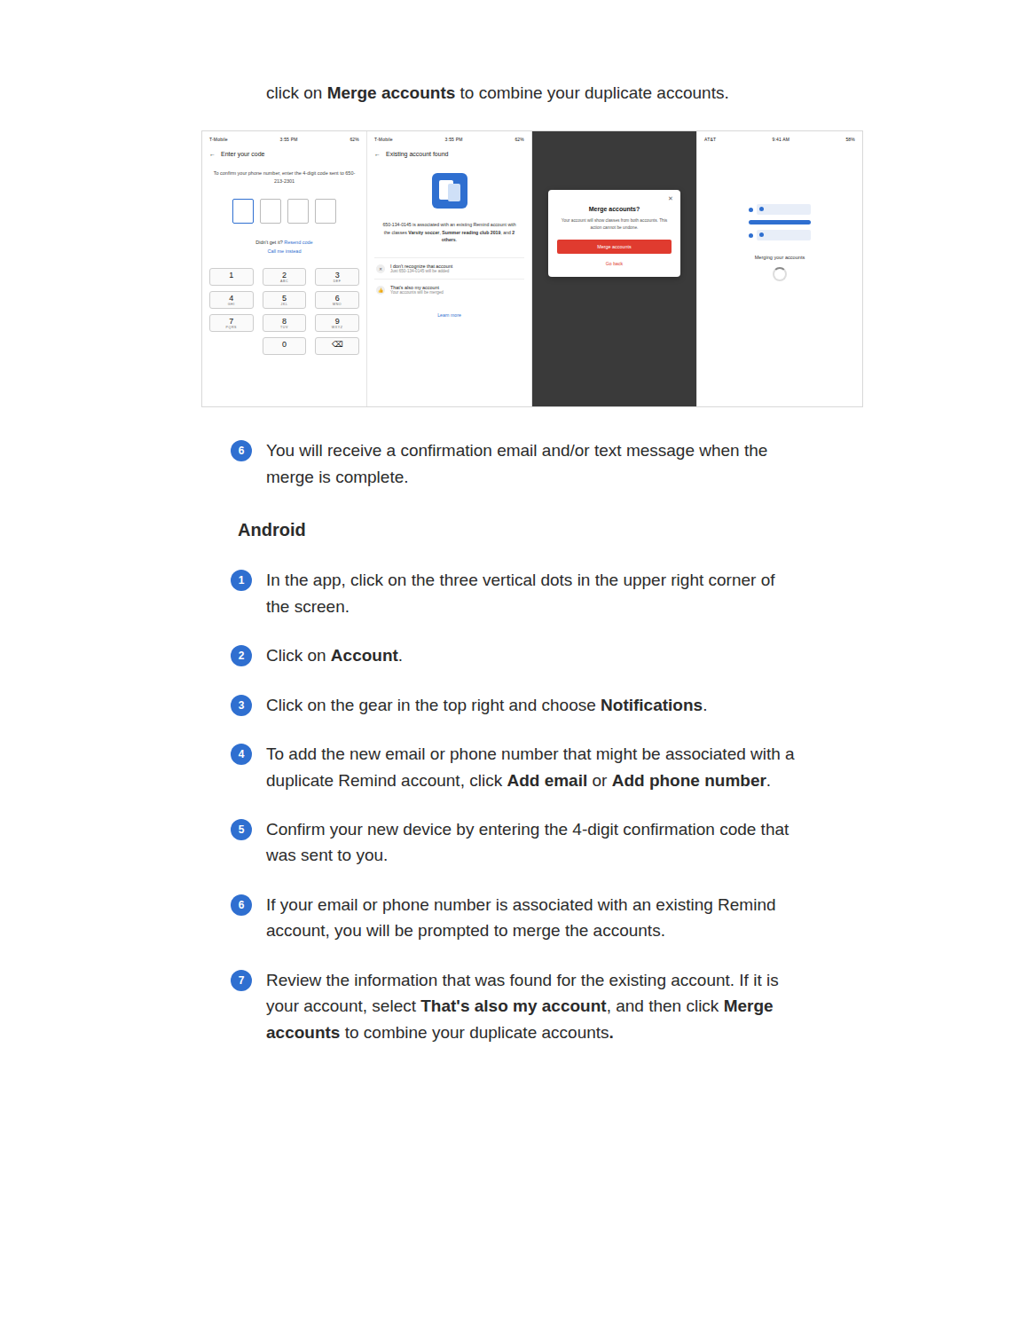click on Merge accounts to combine your duplicate accounts.
T-Mobile 3:55 PM 62%
←Enter your code
To confirm your phone number, enter the 4-digit code sent to 650-213-2301
Didn't get it? Resend code
Call me instead
1
2
ABC
3
DEF
4
GHI
5
JKL
6
MNO
7
PQRS
8
TUV
9
WXYZ
0
⌫
T-Mobile 3:55 PM 62%
←Existing account found
650-134-0145 is associated with an existing Remind account with the classes Varsity soccer, Summer reading club 2019, and 2 others.
✕
I don't recognize that account
Just 650-134-0145 will be added
👍
That's also my account
Your accounts will be merged
Learn more
✕
Merge accounts?
Your account will show classes from both accounts. This action cannot be undone.
Merge accounts
Go back
AT&T 9:41 AM 58%
Merging your accounts
6 You will receive a confirmation email and/or text message when the merge is complete.
Android
1 In the app, click on the three vertical dots in the upper right corner of the screen.
2 Click on Account.
3 Click on the gear in the top right and choose Notifications.
4 To add the new email or phone number that might be associated with a duplicate Remind account, click Add email or Add phone number.
5 Confirm your new device by entering the 4-digit confirmation code that was sent to you.
6 If your email or phone number is associated with an existing Remind account, you will be prompted to merge the accounts.
7 Review the information that was found for the existing account. If it is your account, select That's also my account, and then click Merge accounts to combine your duplicate accounts.